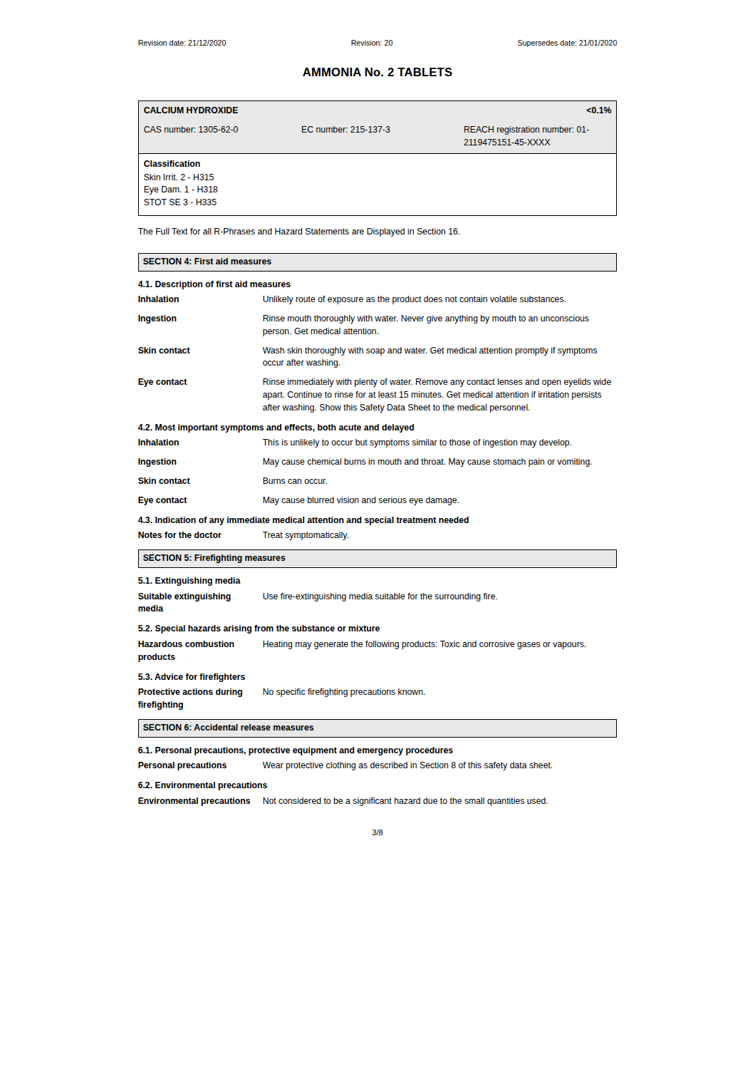Revision date: 21/12/2020 Revision: 20 Supersedes date: 21/01/2020
AMMONIA No. 2 TABLETS
| CALCIUM HYDROXIDE <0.1% CAS number: 1305-62-0 EC number: 215-137-3 REACH registration number: 01-2119475151-45-XXXX |
| Classification Skin Irrit. 2 - H315 Eye Dam. 1 - H318 STOT SE 3 - H335 |
The Full Text for all R-Phrases and Hazard Statements are Displayed in Section 16.
SECTION 4: First aid measures
4.1. Description of first aid measures
Inhalation
Unlikely route of exposure as the product does not contain volatile substances.
Ingestion
Rinse mouth thoroughly with water. Never give anything by mouth to an unconscious person. Get medical attention.
Skin contact
Wash skin thoroughly with soap and water. Get medical attention promptly if symptoms occur after washing.
Eye contact
Rinse immediately with plenty of water. Remove any contact lenses and open eyelids wide apart. Continue to rinse for at least 15 minutes. Get medical attention if irritation persists after washing. Show this Safety Data Sheet to the medical personnel.
4.2. Most important symptoms and effects, both acute and delayed
Inhalation
This is unlikely to occur but symptoms similar to those of ingestion may develop.
Ingestion
May cause chemical burns in mouth and throat. May cause stomach pain or vomiting.
Skin contact
Burns can occur.
Eye contact
May cause blurred vision and serious eye damage.
4.3. Indication of any immediate medical attention and special treatment needed
Notes for the doctor
Treat symptomatically.
SECTION 5: Firefighting measures
5.1. Extinguishing media
Suitable extinguishing media
Use fire-extinguishing media suitable for the surrounding fire.
5.2. Special hazards arising from the substance or mixture
Hazardous combustion products
Heating may generate the following products: Toxic and corrosive gases or vapours.
5.3. Advice for firefighters
Protective actions during firefighting
No specific firefighting precautions known.
SECTION 6: Accidental release measures
6.1. Personal precautions, protective equipment and emergency procedures
Personal precautions
Wear protective clothing as described in Section 8 of this safety data sheet.
6.2. Environmental precautions
Environmental precautions
Not considered to be a significant hazard due to the small quantities used.
3/8